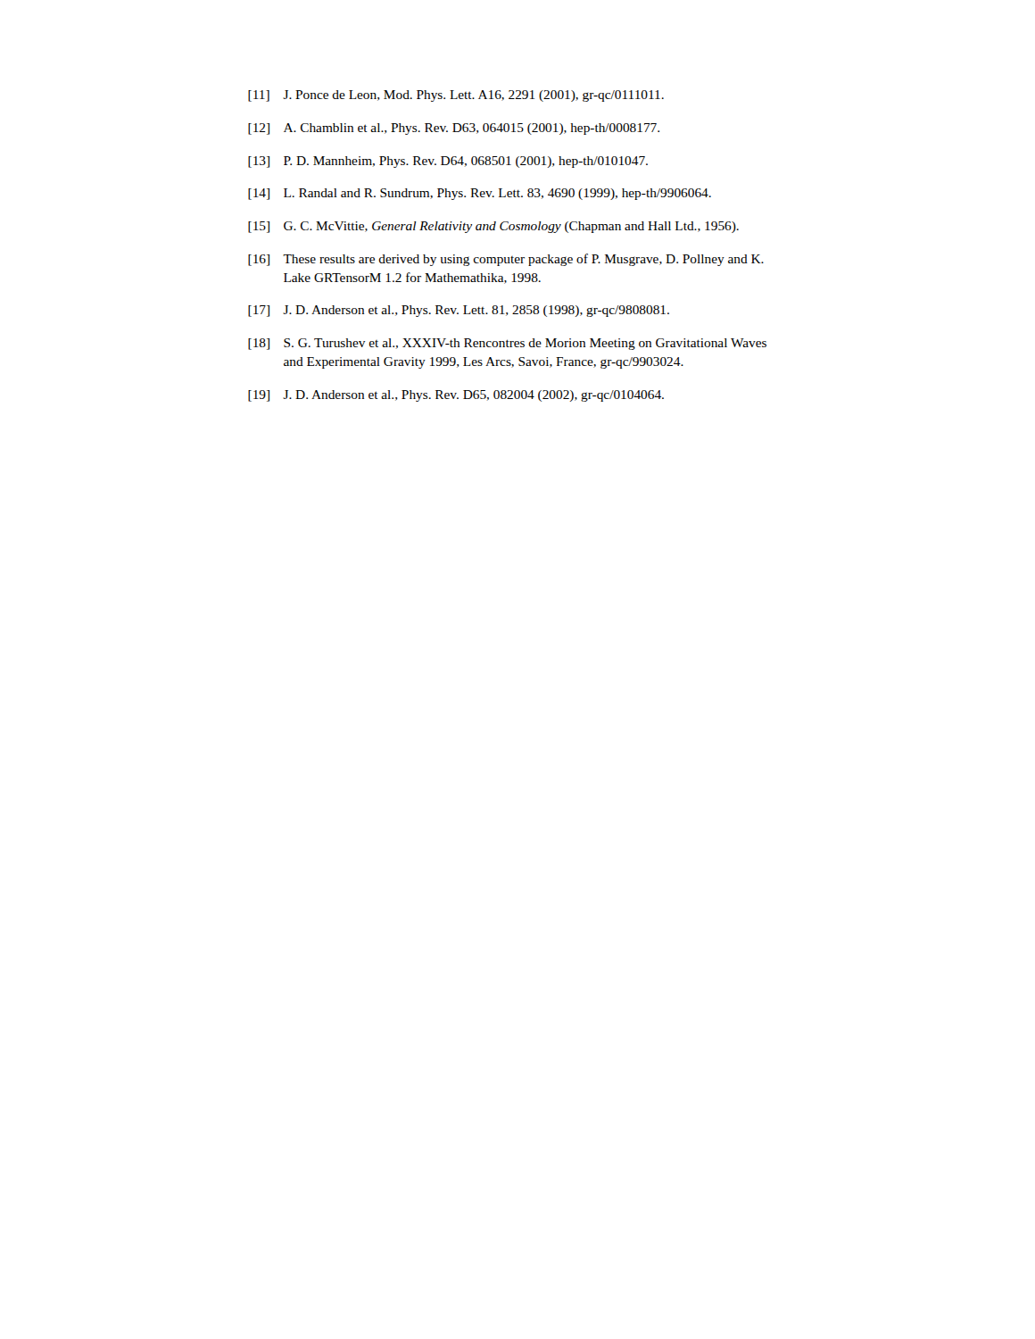[11] J. Ponce de Leon, Mod. Phys. Lett. A16, 2291 (2001), gr-qc/0111011.
[12] A. Chamblin et al., Phys. Rev. D63, 064015 (2001), hep-th/0008177.
[13] P. D. Mannheim, Phys. Rev. D64, 068501 (2001), hep-th/0101047.
[14] L. Randal and R. Sundrum, Phys. Rev. Lett. 83, 4690 (1999), hep-th/9906064.
[15] G. C. McVittie, General Relativity and Cosmology (Chapman and Hall Ltd., 1956).
[16] These results are derived by using computer package of P. Musgrave, D. Pollney and K. Lake GRTensorM 1.2 for Mathemathika, 1998.
[17] J. D. Anderson et al., Phys. Rev. Lett. 81, 2858 (1998), gr-qc/9808081.
[18] S. G. Turushev et al., XXXIV-th Rencontres de Morion Meeting on Gravitational Waves and Experimental Gravity 1999, Les Arcs, Savoi, France, gr-qc/9903024.
[19] J. D. Anderson et al., Phys. Rev. D65, 082004 (2002), gr-qc/0104064.